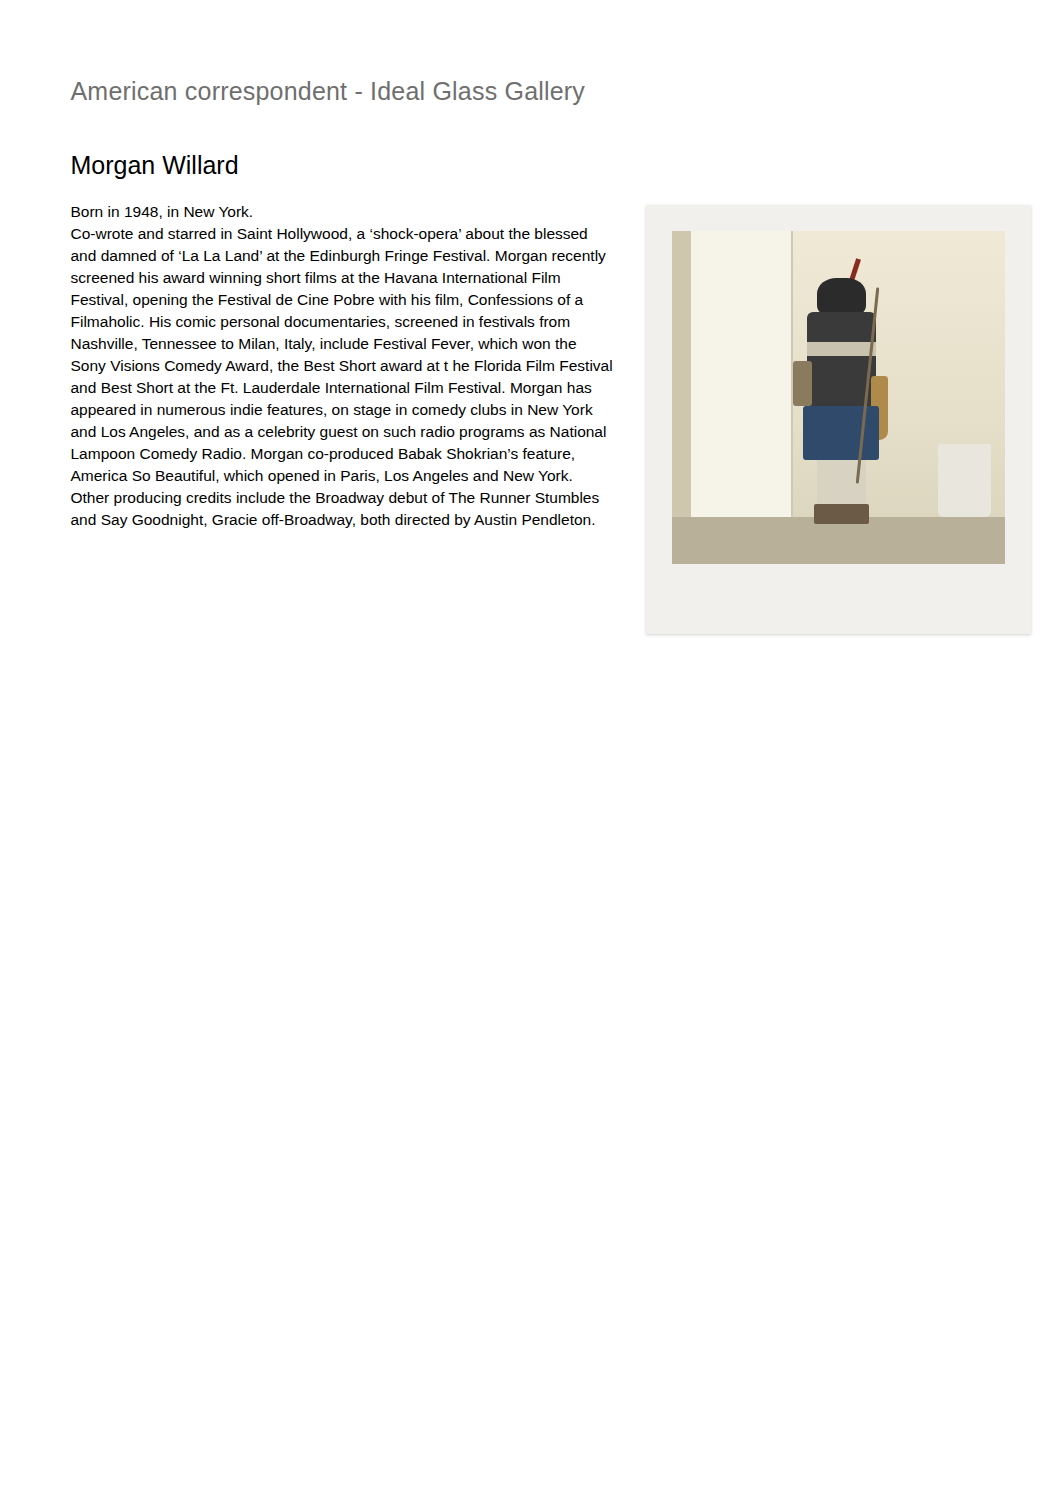American correspondent - Ideal Glass Gallery
Morgan Willard
Born in 1948, in New York.
Co-wrote and starred in Saint Hollywood, a ‘shock-opera’ about the blessed and damned of ‘La La Land’ at the Edinburgh Fringe Festival. Morgan recently screened his award winning short films at the Havana International Film Festival, opening the Festival de Cine Pobre with his film, Confessions of a Filmaholic. His comic personal documentaries, screened in festivals from Nashville, Tennessee to Milan, Italy, include Festival Fever, which won the Sony Visions Comedy Award, the Best Short award at t he Florida Film Festival and Best Short at the Ft. Lauderdale International Film Festival. Morgan has appeared in numerous indie features, on stage in comedy clubs in New York and Los Angeles, and as a celebrity guest on such radio programs as National Lampoon Comedy Radio. Morgan co-produced Babak Shokrian’s feature, America So Beautiful, which opened in Paris, Los Angeles and New York. Other producing credits include the Broadway debut of The Runner Stumbles and Say Goodnight, Gracie off-Broadway, both directed by Austin Pendleton.